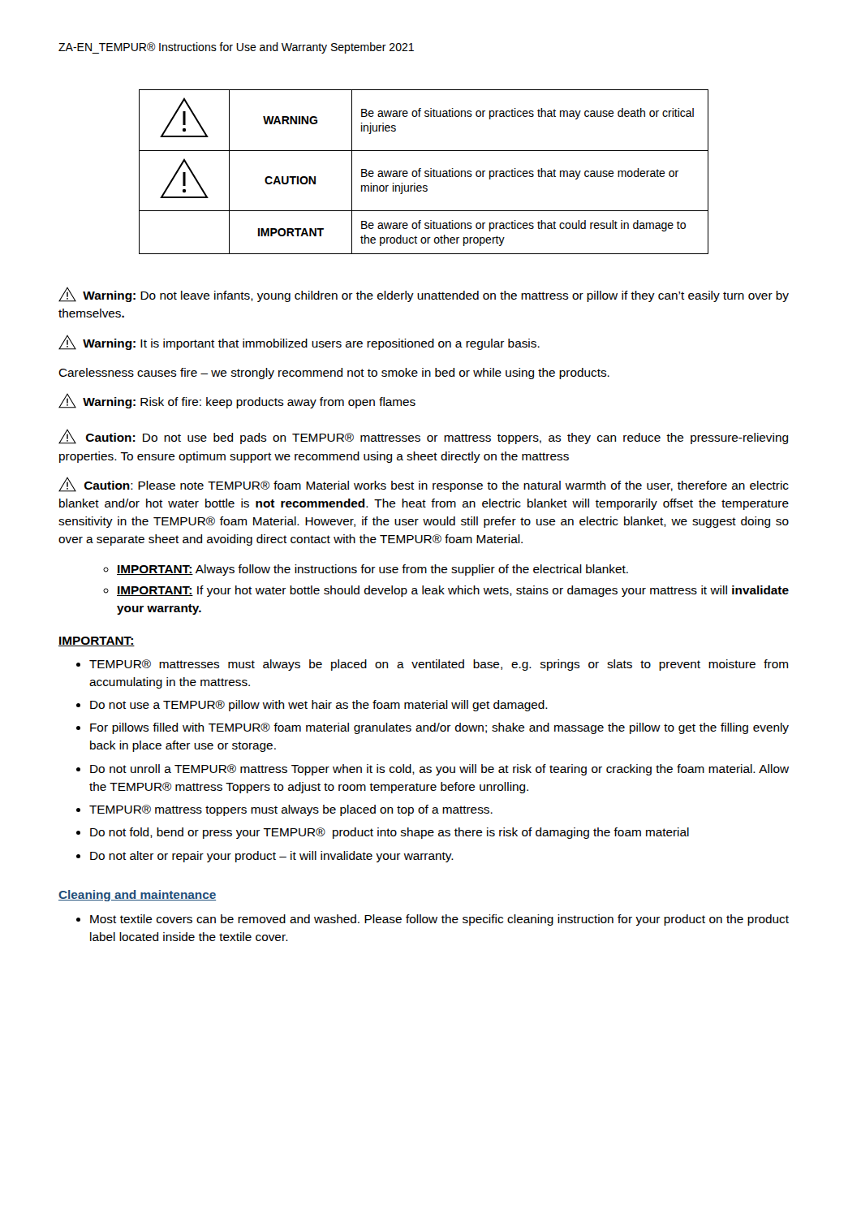ZA-EN_TEMPUR® Instructions for Use and Warranty September 2021
| | WARNING | Be aware of situations or practices that may cause death or critical injuries |
| | CAUTION | Be aware of situations or practices that may cause moderate or minor injuries |
| | IMPORTANT | Be aware of situations or practices that could result in damage to the product or other property |
Warning: Do not leave infants, young children or the elderly unattended on the mattress or pillow if they can’t easily turn over by themselves.
Warning: It is important that immobilized users are repositioned on a regular basis.
Carelessness causes fire – we strongly recommend not to smoke in bed or while using the products.
Warning: Risk of fire: keep products away from open flames
Caution: Do not use bed pads on TEMPUR® mattresses or mattress toppers, as they can reduce the pressure-relieving properties. To ensure optimum support we recommend using a sheet directly on the mattress
Caution: Please note TEMPUR® foam Material works best in response to the natural warmth of the user, therefore an electric blanket and/or hot water bottle is not recommended. The heat from an electric blanket will temporarily offset the temperature sensitivity in the TEMPUR® foam Material. However, if the user would still prefer to use an electric blanket, we suggest doing so over a separate sheet and avoiding direct contact with the TEMPUR® foam Material.
IMPORTANT: Always follow the instructions for use from the supplier of the electrical blanket.
IMPORTANT: If your hot water bottle should develop a leak which wets, stains or damages your mattress it will invalidate your warranty.
IMPORTANT:
TEMPUR® mattresses must always be placed on a ventilated base, e.g. springs or slats to prevent moisture from accumulating in the mattress.
Do not use a TEMPUR® pillow with wet hair as the foam material will get damaged.
For pillows filled with TEMPUR® foam material granulates and/or down; shake and massage the pillow to get the filling evenly back in place after use or storage.
Do not unroll a TEMPUR® mattress Topper when it is cold, as you will be at risk of tearing or cracking the foam material. Allow the TEMPUR® mattress Toppers to adjust to room temperature before unrolling.
TEMPUR® mattress toppers must always be placed on top of a mattress.
Do not fold, bend or press your TEMPUR® product into shape as there is risk of damaging the foam material
Do not alter or repair your product – it will invalidate your warranty.
Cleaning and maintenance
Most textile covers can be removed and washed. Please follow the specific cleaning instruction for your product on the product label located inside the textile cover.